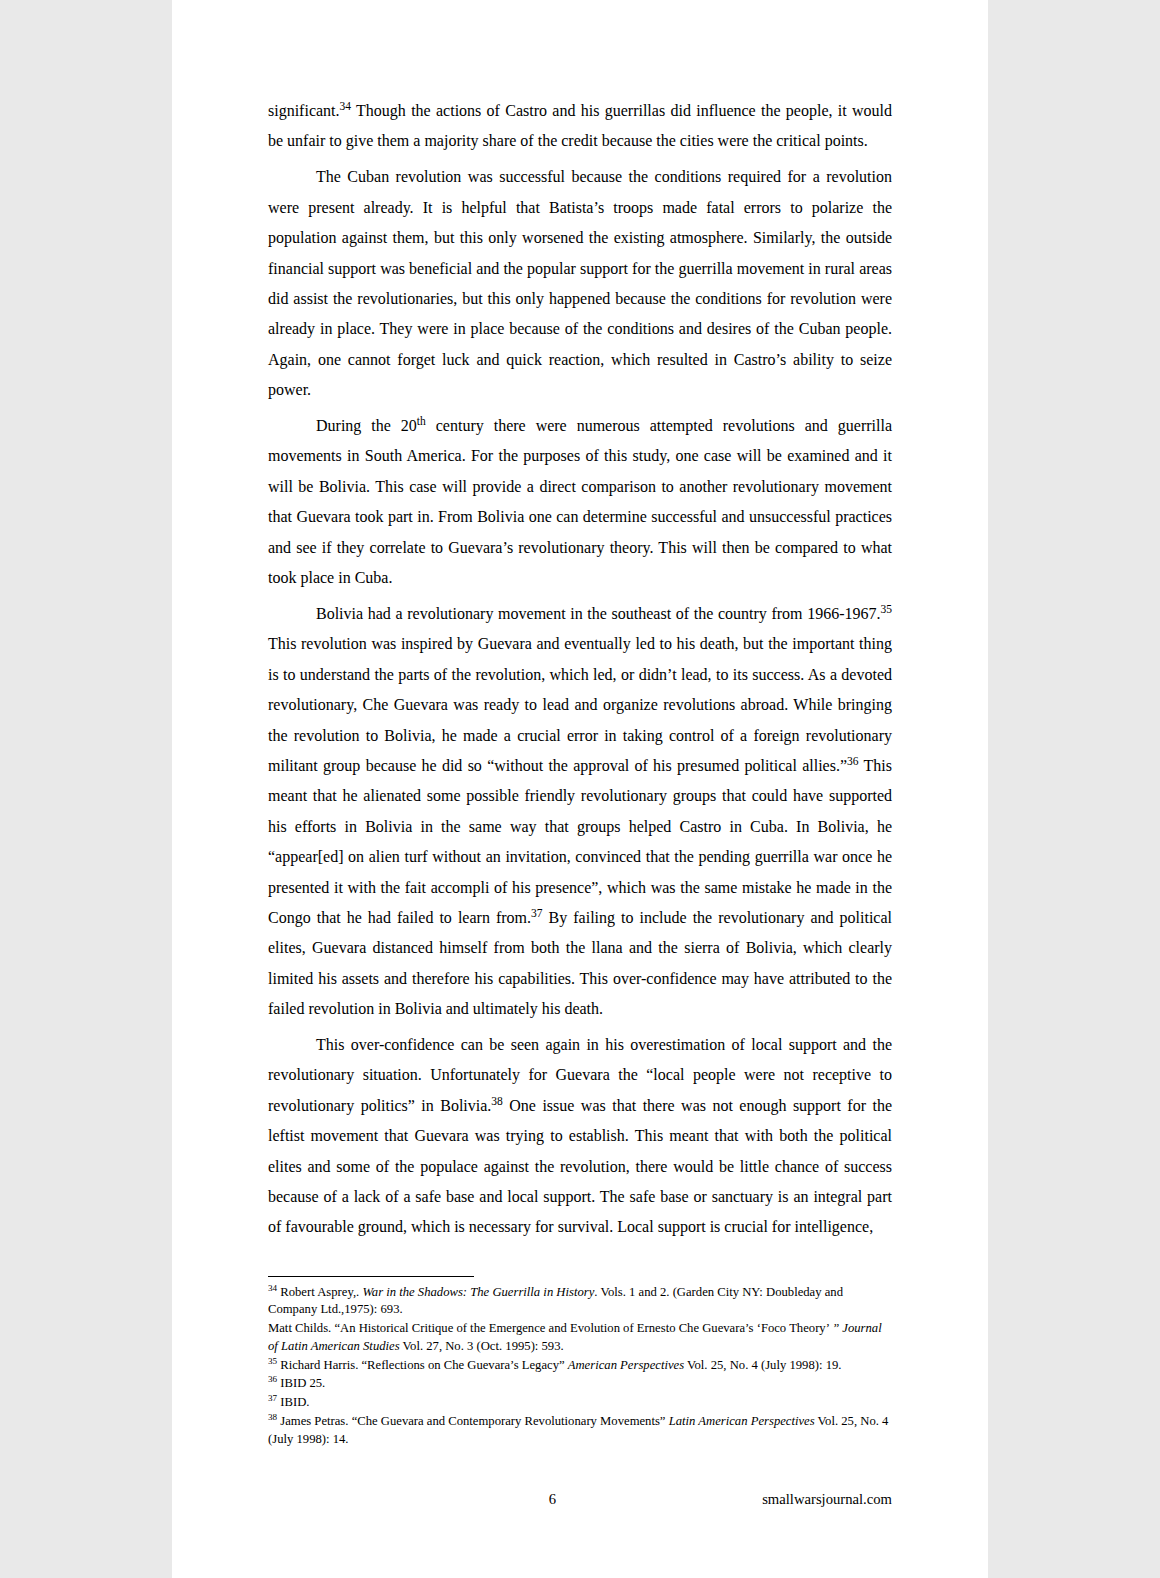significant.34 Though the actions of Castro and his guerrillas did influence the people, it would be unfair to give them a majority share of the credit because the cities were the critical points.
The Cuban revolution was successful because the conditions required for a revolution were present already. It is helpful that Batista’s troops made fatal errors to polarize the population against them, but this only worsened the existing atmosphere. Similarly, the outside financial support was beneficial and the popular support for the guerrilla movement in rural areas did assist the revolutionaries, but this only happened because the conditions for revolution were already in place. They were in place because of the conditions and desires of the Cuban people. Again, one cannot forget luck and quick reaction, which resulted in Castro’s ability to seize power.
During the 20th century there were numerous attempted revolutions and guerrilla movements in South America. For the purposes of this study, one case will be examined and it will be Bolivia. This case will provide a direct comparison to another revolutionary movement that Guevara took part in. From Bolivia one can determine successful and unsuccessful practices and see if they correlate to Guevara’s revolutionary theory. This will then be compared to what took place in Cuba.
Bolivia had a revolutionary movement in the southeast of the country from 1966-1967.35 This revolution was inspired by Guevara and eventually led to his death, but the important thing is to understand the parts of the revolution, which led, or didn’t lead, to its success. As a devoted revolutionary, Che Guevara was ready to lead and organize revolutions abroad. While bringing the revolution to Bolivia, he made a crucial error in taking control of a foreign revolutionary militant group because he did so “without the approval of his presumed political allies.”36 This meant that he alienated some possible friendly revolutionary groups that could have supported his efforts in Bolivia in the same way that groups helped Castro in Cuba. In Bolivia, he “appear[ed] on alien turf without an invitation, convinced that the pending guerrilla war once he presented it with the fait accompli of his presence”, which was the same mistake he made in the Congo that he had failed to learn from.37 By failing to include the revolutionary and political elites, Guevara distanced himself from both the llana and the sierra of Bolivia, which clearly limited his assets and therefore his capabilities. This over-confidence may have attributed to the failed revolution in Bolivia and ultimately his death.
This over-confidence can be seen again in his overestimation of local support and the revolutionary situation. Unfortunately for Guevara the “local people were not receptive to revolutionary politics” in Bolivia.38 One issue was that there was not enough support for the leftist movement that Guevara was trying to establish. This meant that with both the political elites and some of the populace against the revolution, there would be little chance of success because of a lack of a safe base and local support. The safe base or sanctuary is an integral part of favourable ground, which is necessary for survival. Local support is crucial for intelligence,
34 Robert Asprey,. War in the Shadows: The Guerrilla in History. Vols. 1 and 2. (Garden City NY: Doubleday and Company Ltd.,1975): 693.
Matt Childs. “An Historical Critique of the Emergence and Evolution of Ernesto Che Guevara’s ‘Foco Theory’ ” Journal of Latin American Studies Vol. 27, No. 3 (Oct. 1995): 593.
35 Richard Harris. “Reflections on Che Guevara’s Legacy” American Perspectives Vol. 25, No. 4 (July 1998): 19.
36 IBID 25.
37 IBID.
38 James Petras. “Che Guevara and Contemporary Revolutionary Movements” Latin American Perspectives Vol. 25, No. 4 (July 1998): 14.
6 smallwarsjournal.com